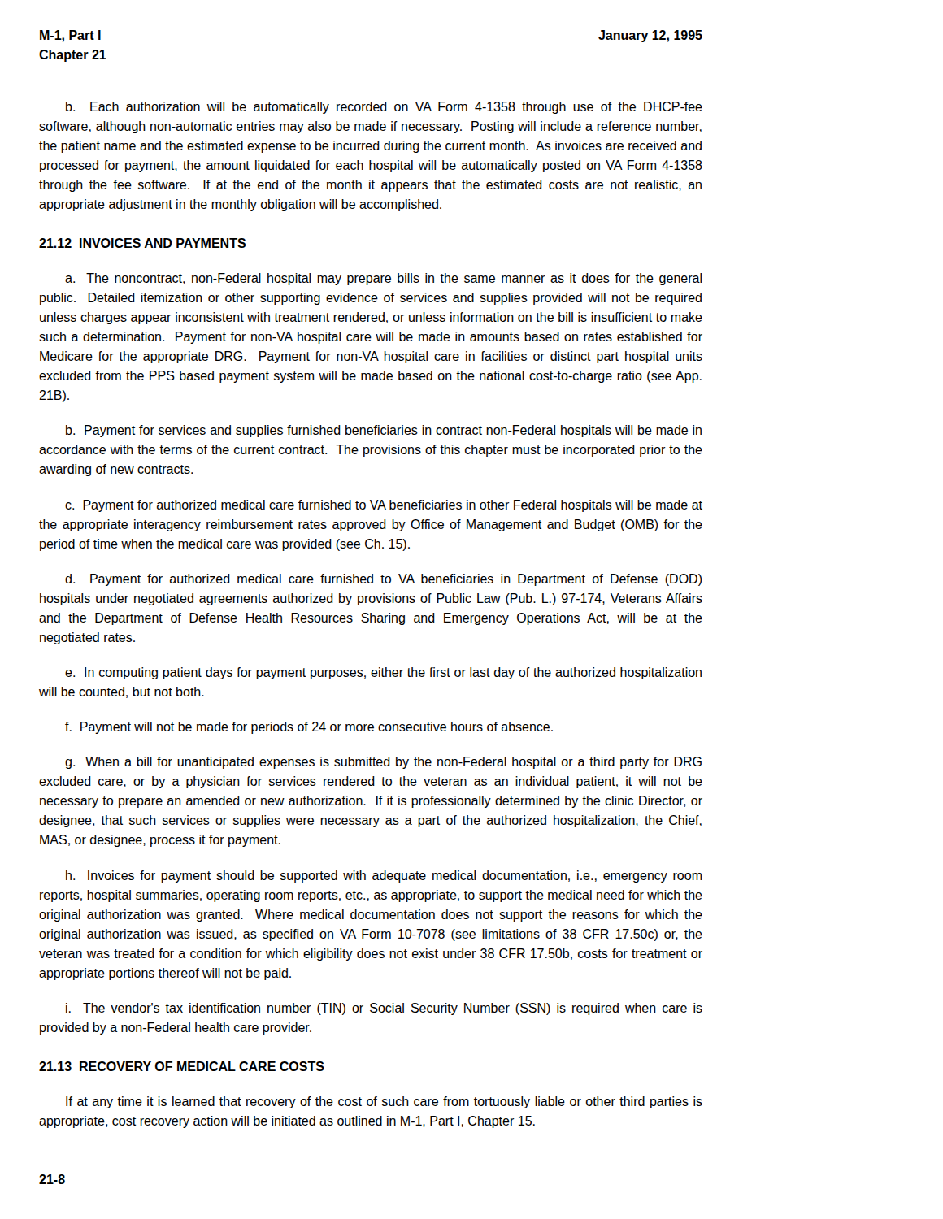M-1, Part I
Chapter 21
January 12, 1995
b. Each authorization will be automatically recorded on VA Form 4-1358 through use of the DHCP-fee software, although non-automatic entries may also be made if necessary. Posting will include a reference number, the patient name and the estimated expense to be incurred during the current month. As invoices are received and processed for payment, the amount liquidated for each hospital will be automatically posted on VA Form 4-1358 through the fee software. If at the end of the month it appears that the estimated costs are not realistic, an appropriate adjustment in the monthly obligation will be accomplished.
21.12 INVOICES AND PAYMENTS
a. The noncontract, non-Federal hospital may prepare bills in the same manner as it does for the general public. Detailed itemization or other supporting evidence of services and supplies provided will not be required unless charges appear inconsistent with treatment rendered, or unless information on the bill is insufficient to make such a determination. Payment for non-VA hospital care will be made in amounts based on rates established for Medicare for the appropriate DRG. Payment for non-VA hospital care in facilities or distinct part hospital units excluded from the PPS based payment system will be made based on the national cost-to-charge ratio (see App. 21B).
b. Payment for services and supplies furnished beneficiaries in contract non-Federal hospitals will be made in accordance with the terms of the current contract. The provisions of this chapter must be incorporated prior to the awarding of new contracts.
c. Payment for authorized medical care furnished to VA beneficiaries in other Federal hospitals will be made at the appropriate interagency reimbursement rates approved by Office of Management and Budget (OMB) for the period of time when the medical care was provided (see Ch. 15).
d. Payment for authorized medical care furnished to VA beneficiaries in Department of Defense (DOD) hospitals under negotiated agreements authorized by provisions of Public Law (Pub. L.) 97-174, Veterans Affairs and the Department of Defense Health Resources Sharing and Emergency Operations Act, will be at the negotiated rates.
e. In computing patient days for payment purposes, either the first or last day of the authorized hospitalization will be counted, but not both.
f. Payment will not be made for periods of 24 or more consecutive hours of absence.
g. When a bill for unanticipated expenses is submitted by the non-Federal hospital or a third party for DRG excluded care, or by a physician for services rendered to the veteran as an individual patient, it will not be necessary to prepare an amended or new authorization. If it is professionally determined by the clinic Director, or designee, that such services or supplies were necessary as a part of the authorized hospitalization, the Chief, MAS, or designee, process it for payment.
h. Invoices for payment should be supported with adequate medical documentation, i.e., emergency room reports, hospital summaries, operating room reports, etc., as appropriate, to support the medical need for which the original authorization was granted. Where medical documentation does not support the reasons for which the original authorization was issued, as specified on VA Form 10-7078 (see limitations of 38 CFR 17.50c) or, the veteran was treated for a condition for which eligibility does not exist under 38 CFR 17.50b, costs for treatment or appropriate portions thereof will not be paid.
i. The vendor's tax identification number (TIN) or Social Security Number (SSN) is required when care is provided by a non-Federal health care provider.
21.13 RECOVERY OF MEDICAL CARE COSTS
If at any time it is learned that recovery of the cost of such care from tortuously liable or other third parties is appropriate, cost recovery action will be initiated as outlined in M-1, Part I, Chapter 15.
21-8